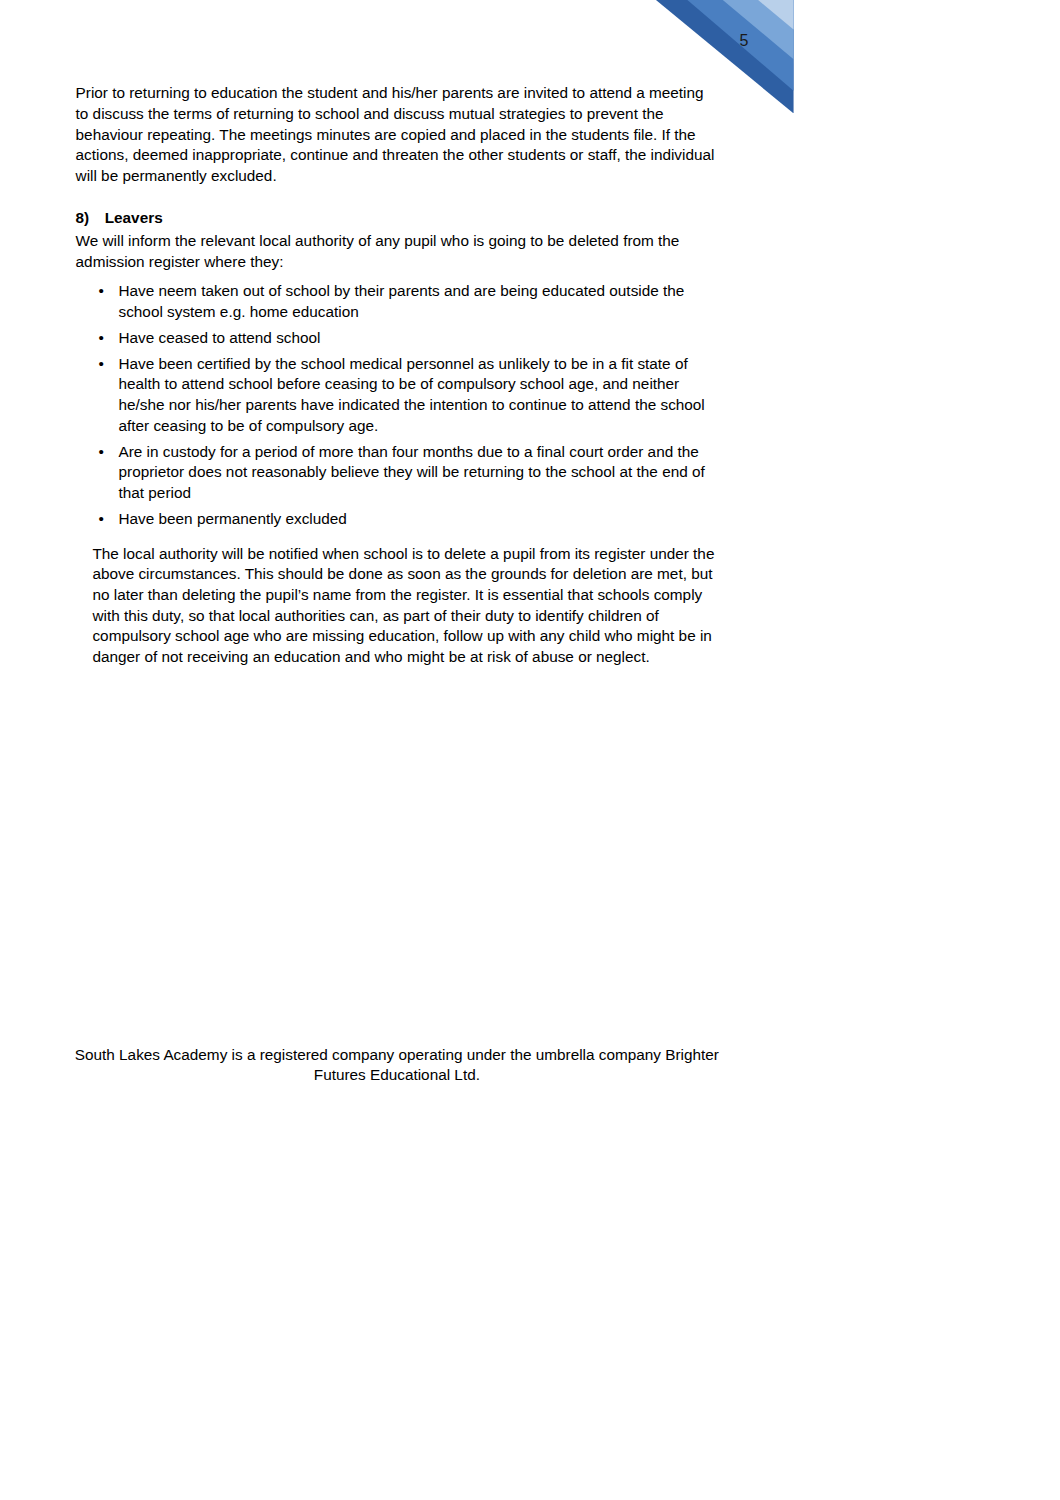5
Prior to returning to education the student and his/her parents are invited to attend a meeting to discuss the terms of returning to school and discuss mutual strategies to prevent the behaviour repeating. The meetings minutes are copied and placed in the students file. If the actions, deemed inappropriate, continue and threaten the other students or staff, the individual will be permanently excluded.
8) Leavers
We will inform the relevant local authority of any pupil who is going to be deleted from the admission register where they:
Have neem taken out of school by their parents and are being educated outside the school system e.g. home education
Have ceased to attend school
Have been certified by the school medical personnel as unlikely to be in a fit state of health to attend school before ceasing to be of compulsory school age, and neither he/she nor his/her parents have indicated the intention to continue to attend the school after ceasing to be of compulsory age.
Are in custody for a period of more than four months due to a final court order and the proprietor does not reasonably believe they will be returning to the school at the end of that period
Have been permanently excluded
The local authority will be notified when school is to delete a pupil from its register under the above circumstances. This should be done as soon as the grounds for deletion are met, but no later than deleting the pupil’s name from the register. It is essential that schools comply with this duty, so that local authorities can, as part of their duty to identify children of compulsory school age who are missing education, follow up with any child who might be in danger of not receiving an education and who might be at risk of abuse or neglect.
South Lakes Academy is a registered company operating under the umbrella company Brighter Futures Educational Ltd.